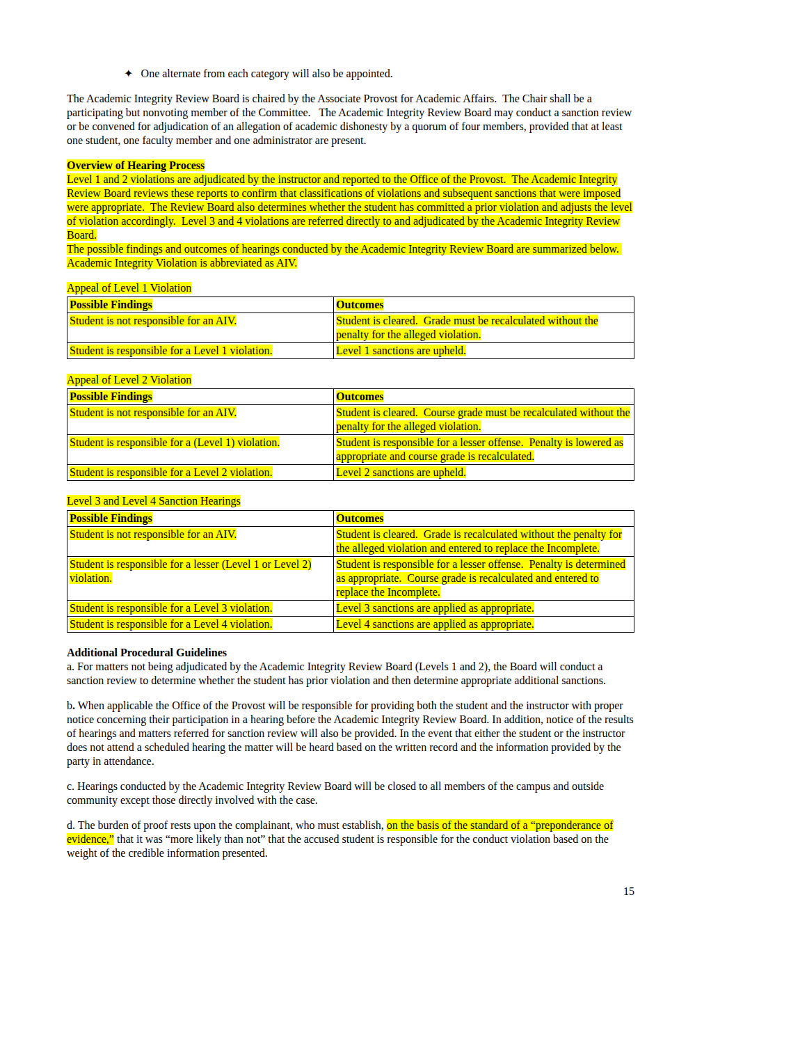✦ One alternate from each category will also be appointed.
The Academic Integrity Review Board is chaired by the Associate Provost for Academic Affairs. The Chair shall be a participating but nonvoting member of the Committee. The Academic Integrity Review Board may conduct a sanction review or be convened for adjudication of an allegation of academic dishonesty by a quorum of four members, provided that at least one student, one faculty member and one administrator are present.
Overview of Hearing Process
Level 1 and 2 violations are adjudicated by the instructor and reported to the Office of the Provost. The Academic Integrity Review Board reviews these reports to confirm that classifications of violations and subsequent sanctions that were imposed were appropriate. The Review Board also determines whether the student has committed a prior violation and adjusts the level of violation accordingly. Level 3 and 4 violations are referred directly to and adjudicated by the Academic Integrity Review Board.
The possible findings and outcomes of hearings conducted by the Academic Integrity Review Board are summarized below. Academic Integrity Violation is abbreviated as AIV.
Appeal of Level 1 Violation
| Possible Findings | Outcomes |
| --- | --- |
| Student is not responsible for an AIV. | Student is cleared. Grade must be recalculated without the penalty for the alleged violation. |
| Student is responsible for a Level 1 violation. | Level 1 sanctions are upheld. |
Appeal of Level 2 Violation
| Possible Findings | Outcomes |
| --- | --- |
| Student is not responsible for an AIV. | Student is cleared. Course grade must be recalculated without the penalty for the alleged violation. |
| Student is responsible for a (Level 1) violation. | Student is responsible for a lesser offense. Penalty is lowered as appropriate and course grade is recalculated. |
| Student is responsible for a Level 2 violation. | Level 2 sanctions are upheld. |
Level 3 and Level 4 Sanction Hearings
| Possible Findings | Outcomes |
| --- | --- |
| Student is not responsible for an AIV. | Student is cleared. Grade is recalculated without the penalty for the alleged violation and entered to replace the Incomplete. |
| Student is responsible for a lesser (Level 1 or Level 2) violation. | Student is responsible for a lesser offense. Penalty is determined as appropriate. Course grade is recalculated and entered to replace the Incomplete. |
| Student is responsible for a Level 3 violation. | Level 3 sanctions are applied as appropriate. |
| Student is responsible for a Level 4 violation. | Level 4 sanctions are applied as appropriate. |
Additional Procedural Guidelines
a. For matters not being adjudicated by the Academic Integrity Review Board (Levels 1 and 2), the Board will conduct a sanction review to determine whether the student has prior violation and then determine appropriate additional sanctions.
b. When applicable the Office of the Provost will be responsible for providing both the student and the instructor with proper notice concerning their participation in a hearing before the Academic Integrity Review Board. In addition, notice of the results of hearings and matters referred for sanction review will also be provided. In the event that either the student or the instructor does not attend a scheduled hearing the matter will be heard based on the written record and the information provided by the party in attendance.
c. Hearings conducted by the Academic Integrity Review Board will be closed to all members of the campus and outside community except those directly involved with the case.
d. The burden of proof rests upon the complainant, who must establish, on the basis of the standard of a “preponderance of evidence,” that it was “more likely than not” that the accused student is responsible for the conduct violation based on the weight of the credible information presented.
15